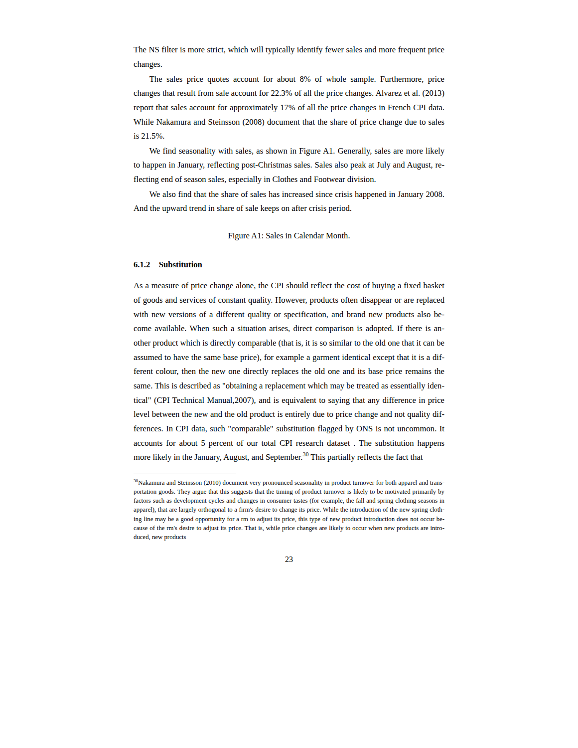The NS filter is more strict, which will typically identify fewer sales and more frequent price changes.
The sales price quotes account for about 8% of whole sample. Furthermore, price changes that result from sale account for 22.3% of all the price changes. Alvarez et al. (2013) report that sales account for approximately 17% of all the price changes in French CPI data. While Nakamura and Steinsson (2008) document that the share of price change due to sales is 21.5%.
We find seasonality with sales, as shown in Figure A1. Generally, sales are more likely to happen in January, reflecting post-Christmas sales. Sales also peak at July and August, reflecting end of season sales, especially in Clothes and Footwear division.
We also find that the share of sales has increased since crisis happened in January 2008. And the upward trend in share of sale keeps on after crisis period.
Figure A1: Sales in Calendar Month.
6.1.2 Substitution
As a measure of price change alone, the CPI should reflect the cost of buying a fixed basket of goods and services of constant quality. However, products often disappear or are replaced with new versions of a different quality or specification, and brand new products also become available. When such a situation arises, direct comparison is adopted. If there is another product which is directly comparable (that is, it is so similar to the old one that it can be assumed to have the same base price), for example a garment identical except that it is a different colour, then the new one directly replaces the old one and its base price remains the same. This is described as "obtaining a replacement which may be treated as essentially identical" (CPI Technical Manual,2007), and is equivalent to saying that any difference in price level between the new and the old product is entirely due to price change and not quality differences. In CPI data, such "comparable" substitution flagged by ONS is not uncommon. It accounts for about 5 percent of our total CPI research dataset . The substitution happens more likely in the January, August, and September.30 This partially reflects the fact that
30Nakamura and Steinsson (2010) document very pronounced seasonality in product turnover for both apparel and transportation goods. They argue that this suggests that the timing of product turnover is likely to be motivated primarily by factors such as development cycles and changes in consumer tastes (for example, the fall and spring clothing seasons in apparel), that are largely orthogonal to a firm's desire to change its price. While the introduction of the new spring clothing line may be a good opportunity for a rm to adjust its price, this type of new product introduction does not occur because of the rm's desire to adjust its price. That is, while price changes are likely to occur when new products are introduced, new products
23